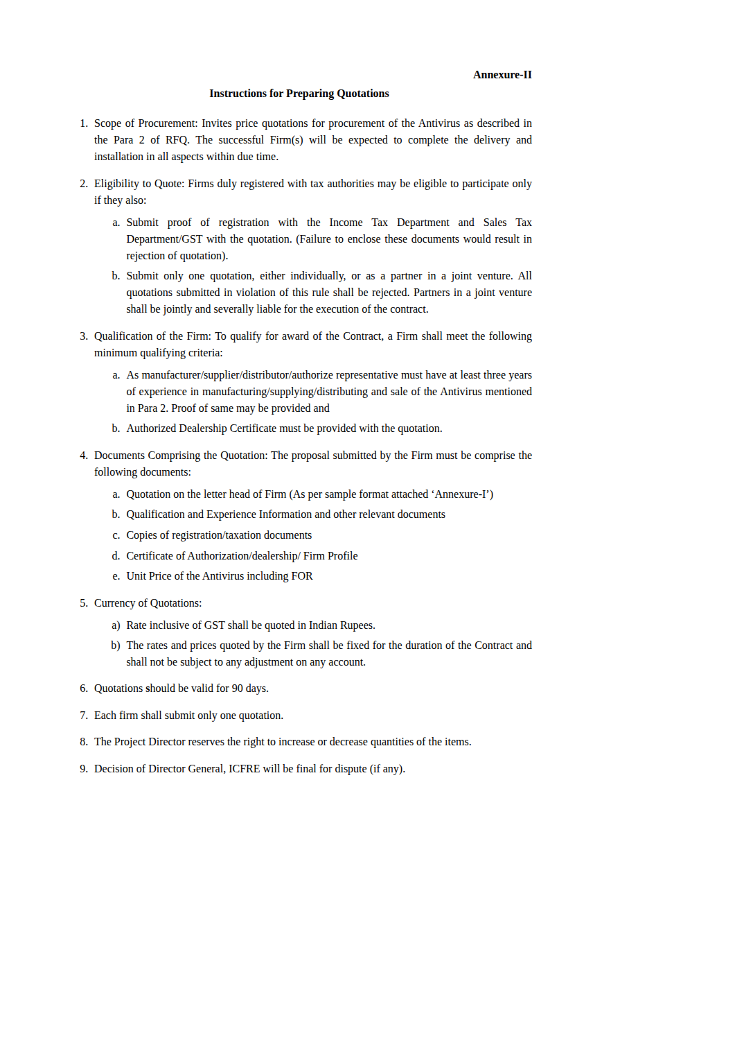Annexure-II
Instructions for Preparing Quotations
Scope of Procurement: Invites price quotations for procurement of the Antivirus as described in the Para 2 of RFQ. The successful Firm(s) will be expected to complete the delivery and installation in all aspects within due time.
Eligibility to Quote: Firms duly registered with tax authorities may be eligible to participate only if they also:
Submit proof of registration with the Income Tax Department and Sales Tax Department/GST with the quotation. (Failure to enclose these documents would result in rejection of quotation).
Submit only one quotation, either individually, or as a partner in a joint venture. All quotations submitted in violation of this rule shall be rejected. Partners in a joint venture shall be jointly and severally liable for the execution of the contract.
Qualification of the Firm: To qualify for award of the Contract, a Firm shall meet the following minimum qualifying criteria:
As manufacturer/supplier/distributor/authorize representative must have at least three years of experience in manufacturing/supplying/distributing and sale of the Antivirus mentioned in Para 2. Proof of same may be provided and
Authorized Dealership Certificate must be provided with the quotation.
Documents Comprising the Quotation: The proposal submitted by the Firm must be comprise the following documents:
Quotation on the letter head of Firm (As per sample format attached ‘Annexure-I’)
Qualification and Experience Information and other relevant documents
Copies of registration/taxation documents
Certificate of Authorization/dealership/ Firm Profile
Unit Price of the Antivirus including FOR
Currency of Quotations:
Rate inclusive of GST shall be quoted in Indian Rupees.
The rates and prices quoted by the Firm shall be fixed for the duration of the Contract and shall not be subject to any adjustment on any account.
Quotations should be valid for 90 days.
Each firm shall submit only one quotation.
The Project Director reserves the right to increase or decrease quantities of the items.
Decision of Director General, ICFRE will be final for dispute (if any).